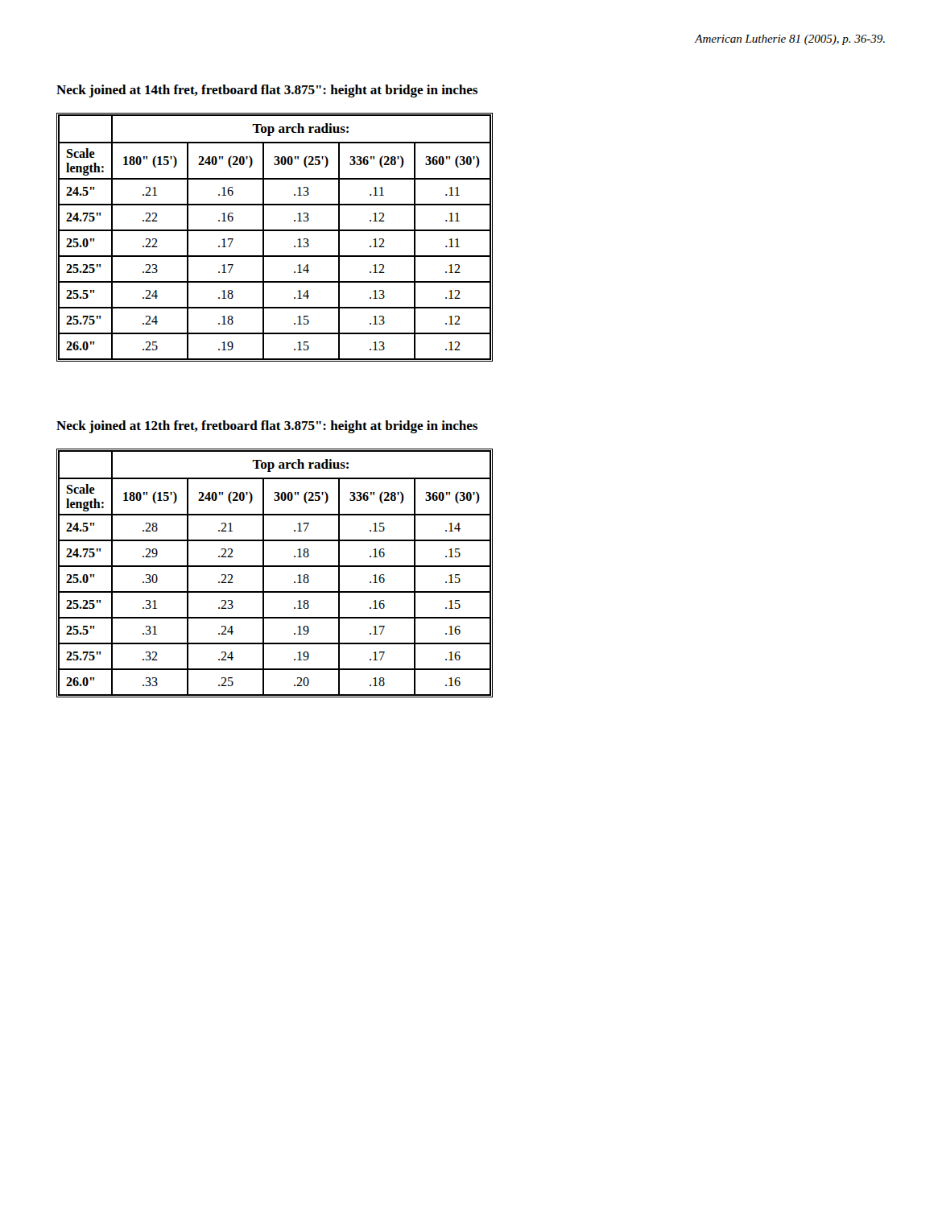American Lutherie 81 (2005), p. 36-39.
Neck joined at 14th fret, fretboard flat 3.875": height at bridge in inches
| | Top arch radius: |
| Scale length: | 180" (15') | 240" (20') | 300" (25') | 336" (28') | 360" (30') |
| 24.5" | .21 | .16 | .13 | .11 | .11 |
| 24.75" | .22 | .16 | .13 | .12 | .11 |
| 25.0" | .22 | .17 | .13 | .12 | .11 |
| 25.25" | .23 | .17 | .14 | .12 | .12 |
| 25.5" | .24 | .18 | .14 | .13 | .12 |
| 25.75" | .24 | .18 | .15 | .13 | .12 |
| 26.0" | .25 | .19 | .15 | .13 | .12 |
Neck joined at 12th fret, fretboard flat 3.875": height at bridge in inches
| | Top arch radius: |
| Scale length: | 180" (15') | 240" (20') | 300" (25') | 336" (28') | 360" (30') |
| 24.5" | .28 | .21 | .17 | .15 | .14 |
| 24.75" | .29 | .22 | .18 | .16 | .15 |
| 25.0" | .30 | .22 | .18 | .16 | .15 |
| 25.25" | .31 | .23 | .18 | .16 | .15 |
| 25.5" | .31 | .24 | .19 | .17 | .16 |
| 25.75" | .32 | .24 | .19 | .17 | .16 |
| 26.0" | .33 | .25 | .20 | .18 | .16 |